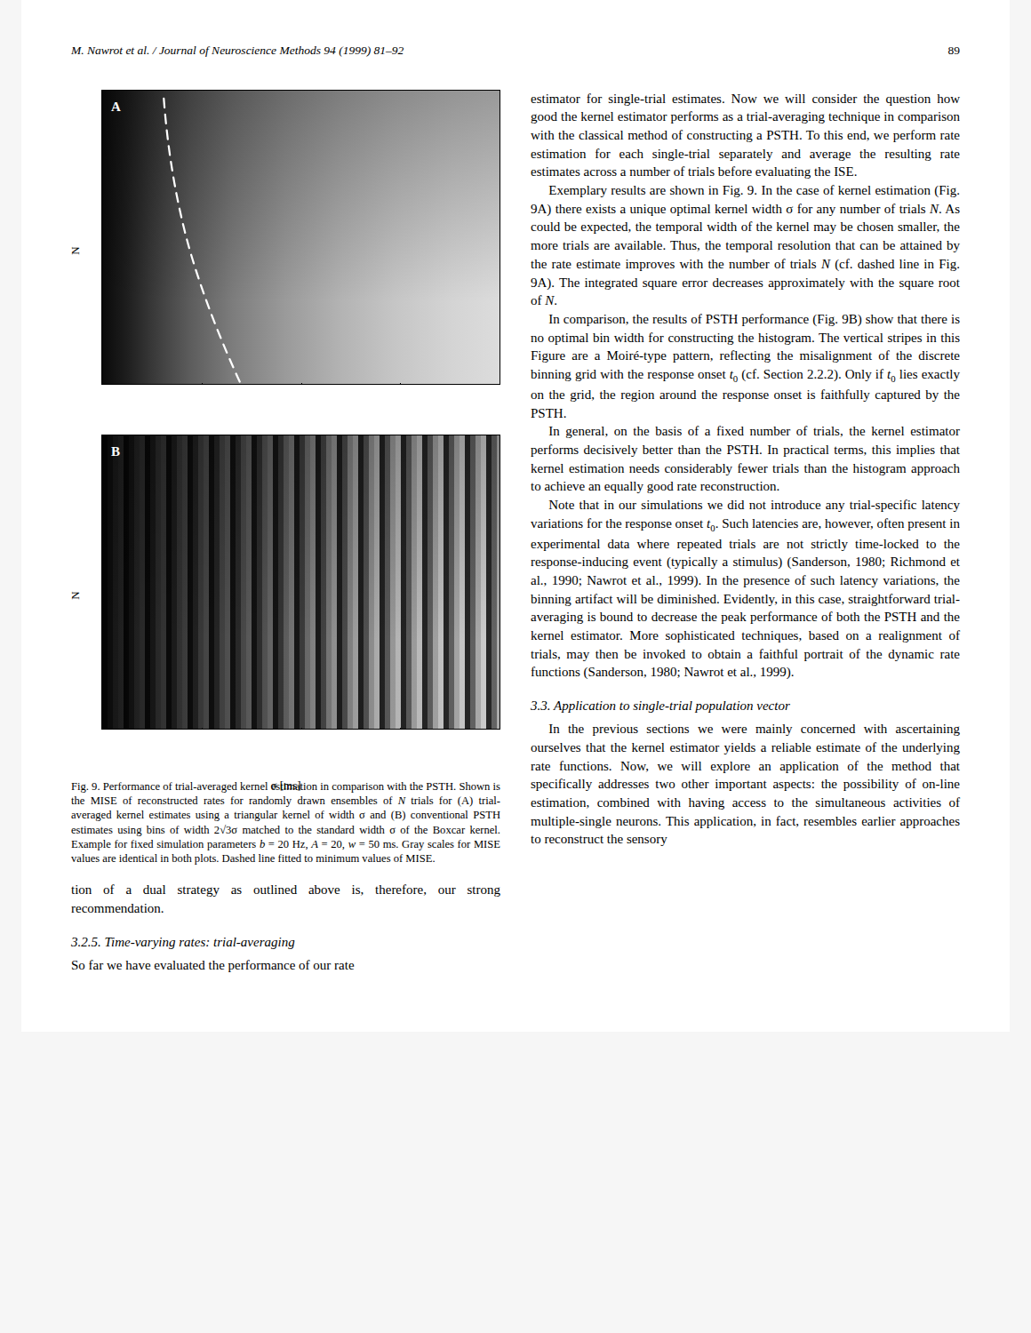M. Nawrot et al. / Journal of Neuroscience Methods 94 (1999) 81–92 89
A 50 40 30 20 10 0 0 10 20 30 40
N σ [ms]
B 50 40 30 20 10 0 0 10 20 30 40
N σ [ms]
Fig. 9. Performance of trial-averaged kernel estimation in comparison with the PSTH. Shown is the MISE of reconstructed rates for randomly drawn ensembles of N trials for (A) trial-averaged kernel estimates using a triangular kernel of width σ and (B) conventional PSTH estimates using bins of width 2√3σ matched to the standard width σ of the Boxcar kernel. Example for fixed simulation parameters b = 20 Hz, A = 20, w = 50 ms. Gray scales for MISE values are identical in both plots. Dashed line fitted to minimum values of MISE.
tion of a dual strategy as outlined above is, therefore, our strong recommendation.
3.2.5. Time-varying rates: trial-averaging
So far we have evaluated the performance of our rate
estimator for single-trial estimates. Now we will consider the question how good the kernel estimator performs as a trial-averaging technique in comparison with the classical method of constructing a PSTH. To this end, we perform rate estimation for each single-trial separately and average the resulting rate estimates across a number of trials before evaluating the ISE.
Exemplary results are shown in Fig. 9. In the case of kernel estimation (Fig. 9A) there exists a unique optimal kernel width σ for any number of trials N. As could be expected, the temporal width of the kernel may be chosen smaller, the more trials are available. Thus, the temporal resolution that can be attained by the rate estimate improves with the number of trials N (cf. dashed line in Fig. 9A). The integrated square error decreases approximately with the square root of N.
In comparison, the results of PSTH performance (Fig. 9B) show that there is no optimal bin width for constructing the histogram. The vertical stripes in this Figure are a Moiré-type pattern, reflecting the misalignment of the discrete binning grid with the response onset t0 (cf. Section 2.2.2). Only if t0 lies exactly on the grid, the region around the response onset is faithfully captured by the PSTH.
In general, on the basis of a fixed number of trials, the kernel estimator performs decisively better than the PSTH. In practical terms, this implies that kernel estimation needs considerably fewer trials than the histogram approach to achieve an equally good rate reconstruction.
Note that in our simulations we did not introduce any trial-specific latency variations for the response onset t0. Such latencies are, however, often present in experimental data where repeated trials are not strictly time-locked to the response-inducing event (typically a stimulus) (Sanderson, 1980; Richmond et al., 1990; Nawrot et al., 1999). In the presence of such latency variations, the binning artifact will be diminished. Evidently, in this case, straightforward trial-averaging is bound to decrease the peak performance of both the PSTH and the kernel estimator. More sophisticated techniques, based on a realignment of trials, may then be invoked to obtain a faithful portrait of the dynamic rate functions (Sanderson, 1980; Nawrot et al., 1999).
3.3. Application to single-trial population vector
In the previous sections we were mainly concerned with ascertaining ourselves that the kernel estimator yields a reliable estimate of the underlying rate functions. Now, we will explore an application of the method that specifically addresses two other important aspects: the possibility of on-line estimation, combined with having access to the simultaneous activities of multiple-single neurons. This application, in fact, resembles earlier approaches to reconstruct the sensory